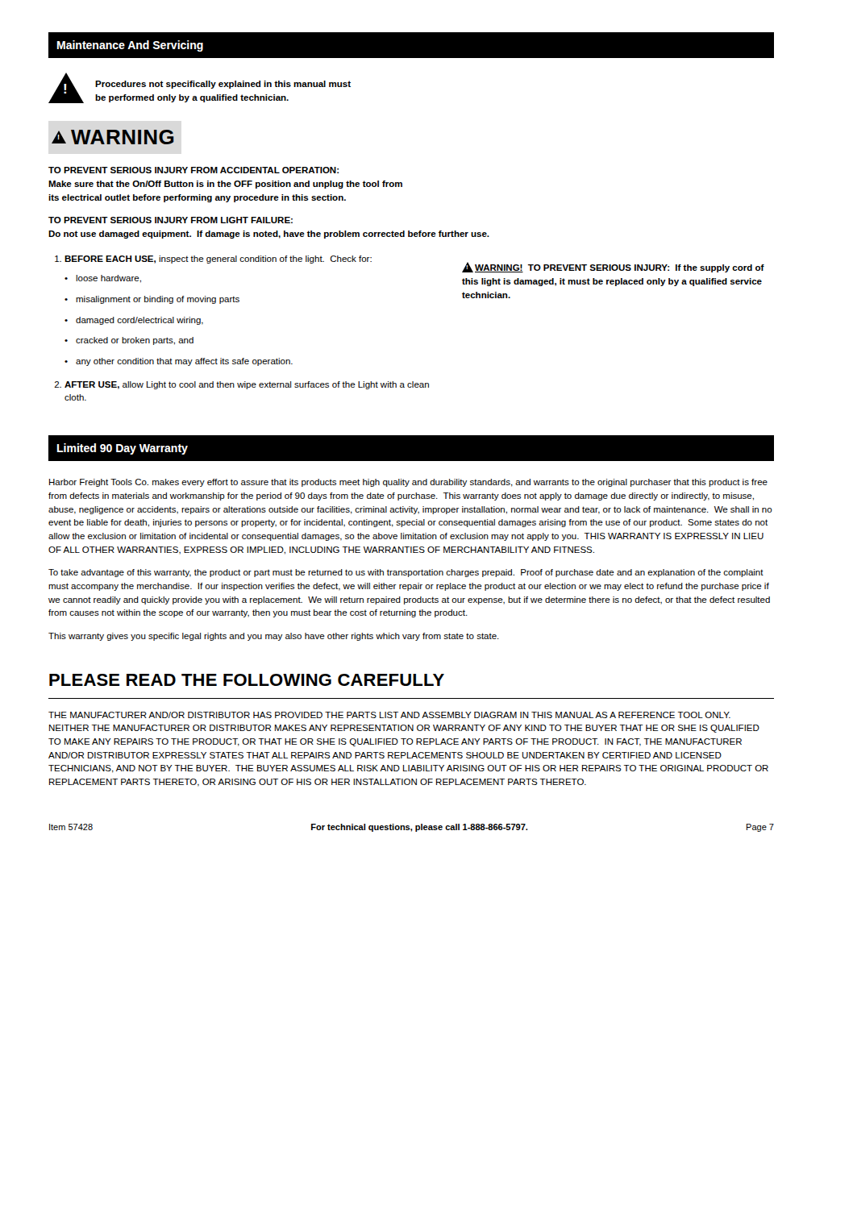Maintenance And Servicing
Procedures not specifically explained in this manual must
be performed only by a qualified technician.
WARNING
TO PREVENT SERIOUS INJURY FROM ACCIDENTAL OPERATION:
Make sure that the On/Off Button is in the OFF position and unplug the tool from
its electrical outlet before performing any procedure in this section.
TO PREVENT SERIOUS INJURY FROM LIGHT FAILURE:
Do not use damaged equipment. If damage is noted, have the problem corrected before further use.
BEFORE EACH USE, inspect the general condition of the light. Check for:
loose hardware,
misalignment or binding of moving parts
damaged cord/electrical wiring,
cracked or broken parts, and
any other condition that may affect its safe operation.
AFTER USE, allow Light to cool and then wipe external surfaces of the Light with a clean cloth.
WARNING! TO PREVENT SERIOUS INJURY: If the supply cord of this light is damaged, it must be replaced only by a qualified service technician.
Limited 90 Day Warranty
Harbor Freight Tools Co. makes every effort to assure that its products meet high quality and durability standards, and warrants to the original purchaser that this product is free from defects in materials and workmanship for the period of 90 days from the date of purchase. This warranty does not apply to damage due directly or indirectly, to misuse, abuse, negligence or accidents, repairs or alterations outside our facilities, criminal activity, improper installation, normal wear and tear, or to lack of maintenance. We shall in no event be liable for death, injuries to persons or property, or for incidental, contingent, special or consequential damages arising from the use of our product. Some states do not allow the exclusion or limitation of incidental or consequential damages, so the above limitation of exclusion may not apply to you. THIS WARRANTY IS EXPRESSLY IN LIEU OF ALL OTHER WARRANTIES, EXPRESS OR IMPLIED, INCLUDING THE WARRANTIES OF MERCHANTABILITY AND FITNESS.
To take advantage of this warranty, the product or part must be returned to us with transportation charges prepaid. Proof of purchase date and an explanation of the complaint must accompany the merchandise. If our inspection verifies the defect, we will either repair or replace the product at our election or we may elect to refund the purchase price if we cannot readily and quickly provide you with a replacement. We will return repaired products at our expense, but if we determine there is no defect, or that the defect resulted from causes not within the scope of our warranty, then you must bear the cost of returning the product.
This warranty gives you specific legal rights and you may also have other rights which vary from state to state.
PLEASE READ THE FOLLOWING CAREFULLY
THE MANUFACTURER AND/OR DISTRIBUTOR HAS PROVIDED THE PARTS LIST AND ASSEMBLY DIAGRAM IN THIS MANUAL AS A REFERENCE TOOL ONLY. NEITHER THE MANUFACTURER OR DISTRIBUTOR MAKES ANY REPRESENTATION OR WARRANTY OF ANY KIND TO THE BUYER THAT HE OR SHE IS QUALIFIED TO MAKE ANY REPAIRS TO THE PRODUCT, OR THAT HE OR SHE IS QUALIFIED TO REPLACE ANY PARTS OF THE PRODUCT. IN FACT, THE MANUFACTURER AND/OR DISTRIBUTOR EXPRESSLY STATES THAT ALL REPAIRS AND PARTS REPLACEMENTS SHOULD BE UNDERTAKEN BY CERTIFIED AND LICENSED TECHNICIANS, AND NOT BY THE BUYER. THE BUYER ASSUMES ALL RISK AND LIABILITY ARISING OUT OF HIS OR HER REPAIRS TO THE ORIGINAL PRODUCT OR REPLACEMENT PARTS THERETO, OR ARISING OUT OF HIS OR HER INSTALLATION OF REPLACEMENT PARTS THERETO.
Item 57428
For technical questions, please call 1-888-866-5797.
Page 7